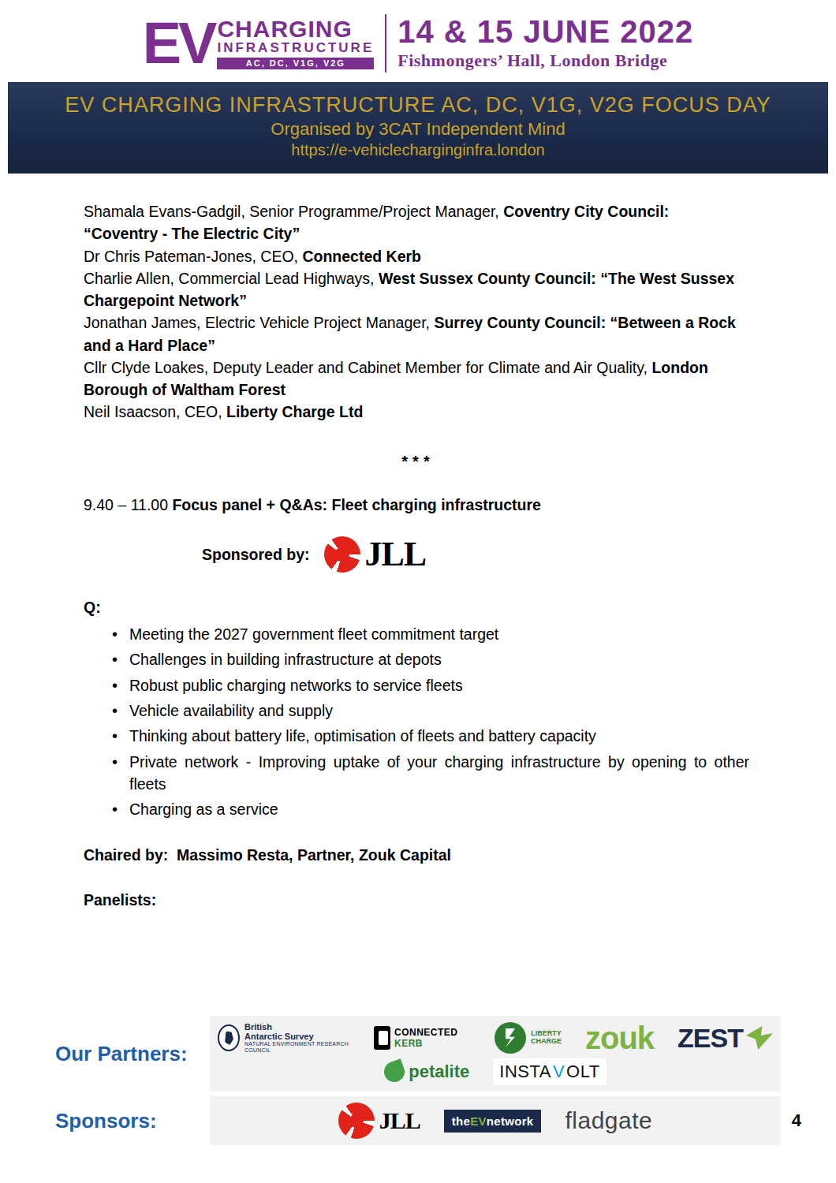EV
CHARGING
INFRASTRUCTURE
AC, DC, V1G, V2G
14 & 15 JUNE 2022
Fishmongers’ Hall, London Bridge
EV CHARGING INFRASTRUCTURE AC, DC, V1G, V2G FOCUS DAY
Organised by 3CAT Independent Mind
https://e-vehiclecharginginfra.london
Shamala Evans-Gadgil, Senior Programme/Project Manager, Coventry City Council:
“Coventry - The Electric City”
Dr Chris Pateman-Jones, CEO, Connected Kerb
Charlie Allen, Commercial Lead Highways, West Sussex County Council: “The West Sussex Chargepoint Network”
Jonathan James, Electric Vehicle Project Manager, Surrey County Council: “Between a Rock and a Hard Place”
Cllr Clyde Loakes, Deputy Leader and Cabinet Member for Climate and Air Quality, London Borough of Waltham Forest
Neil Isaacson, CEO, Liberty Charge Ltd
***
9.40 – 11.00 Focus panel + Q&As: Fleet charging infrastructure
Sponsored by:
JLL
Q:
Meeting the 2027 government fleet commitment target
Challenges in building infrastructure at depots
Robust public charging networks to service fleets
Vehicle availability and supply
Thinking about battery life, optimisation of fleets and battery capacity
Private network - Improving uptake of your charging infrastructure by opening to other fleets
Charging as a service
Chaired by: Massimo Resta, Partner, Zouk Capital
Panelists:
Our Partners:
British
Antarctic Survey NATURAL ENVIRONMENT RESEARCH COUNCIL
CONNECTED KERB
LIBERTY
CHARGE
zouk
ZEST
petalite
INSTAVOLT
Sponsors:
JLL
theEVnetwork
fladgate
4